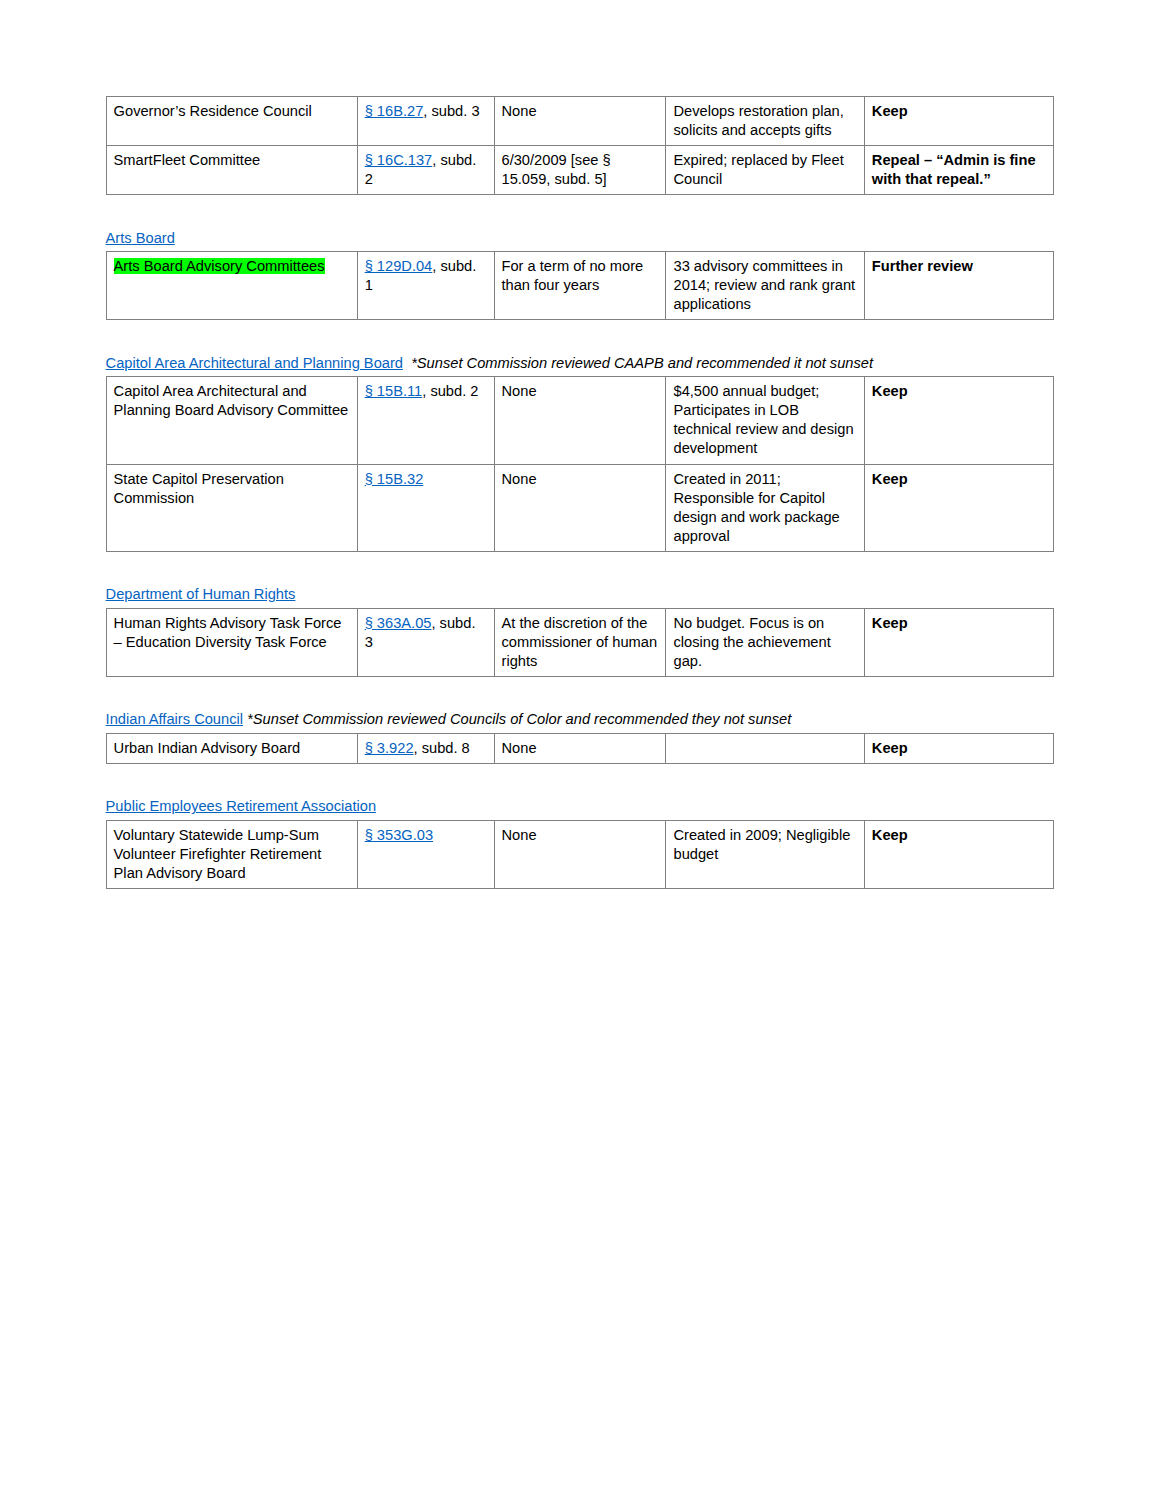| Governor’s Residence Council | § 16B.27 , subd. 3 | None | Develops restoration plan, solicits and accepts gifts | Keep |
| SmartFleet Committee | § 16C.137 , subd. 2 | 6/30/2009 [see § 15.059, subd. 5] | Expired; replaced by Fleet Council | Repeal – “Admin is fine with that repeal.” |
Arts Board
| Arts Board Advisory Committees | § 129D.04 , subd. 1 | For a term of no more than four years | 33 advisory committees in 2014; review and rank grant applications | Further review |
Capitol Area Architectural and Planning Board *Sunset Commission reviewed CAAPB and recommended it not sunset
| Capitol Area Architectural and Planning Board Advisory Committee | § 15B.11 , subd. 2 | None | $4,500 annual budget; Participates in LOB technical review and design development | Keep |
| State Capitol Preservation Commission | § 15B.32 | None | Created in 2011; Responsible for Capitol design and work package approval | Keep |
Department of Human Rights
| Human Rights Advisory Task Force – Education Diversity Task Force | § 363A.05 , subd. 3 | At the discretion of the commissioner of human rights | No budget. Focus is on closing the achievement gap. | Keep |
Indian Affairs Council *Sunset Commission reviewed Councils of Color and recommended they not sunset
| Urban Indian Advisory Board | § 3.922 , subd. 8 | None | | Keep |
Public Employees Retirement Association
| Voluntary Statewide Lump-Sum Volunteer Firefighter Retirement Plan Advisory Board | § 353G.03 | None | Created in 2009; Negligible budget | Keep |